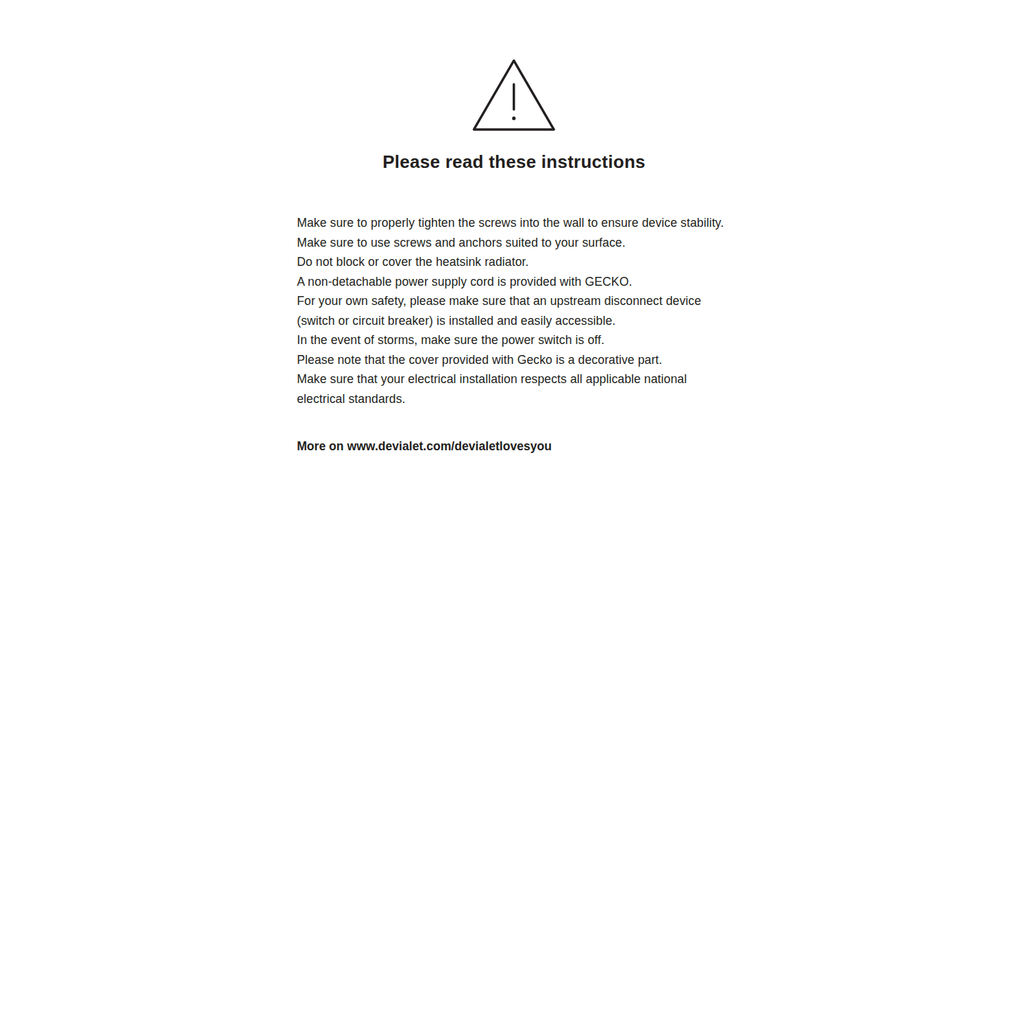Please read these instructions
Make sure to properly tighten the screws into the wall to ensure device stability.
Make sure to use screws and anchors suited to your surface.
Do not block or cover the heatsink radiator.
A non-detachable power supply cord is provided with GECKO.
For your own safety, please make sure that an upstream disconnect device (switch or circuit breaker) is installed and easily accessible.
In the event of storms, make sure the power switch is off.
Please note that the cover provided with Gecko is a decorative part.
Make sure that your electrical installation respects all applicable national electrical standards.
More on www.devialet.com/devialetlovesyou